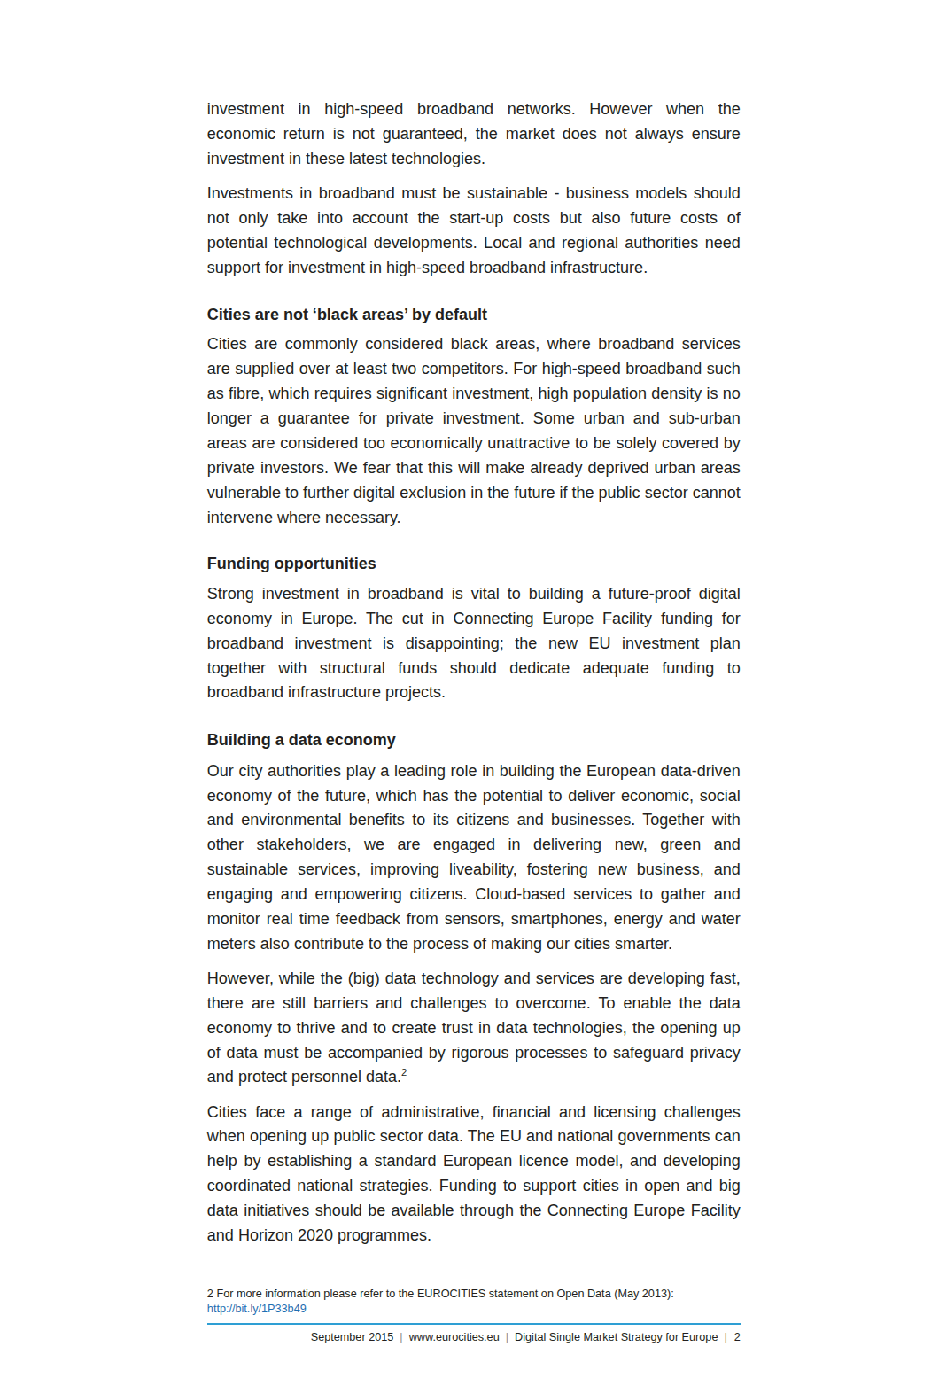investment in high-speed broadband networks. However when the economic return is not guaranteed, the market does not always ensure investment in these latest technologies.
Investments in broadband must be sustainable - business models should not only take into account the start-up costs but also future costs of potential technological developments. Local and regional authorities need support for investment in high-speed broadband infrastructure.
Cities are not ‘black areas’ by default
Cities are commonly considered black areas, where broadband services are supplied over at least two competitors. For high-speed broadband such as fibre, which requires significant investment, high population density is no longer a guarantee for private investment. Some urban and sub-urban areas are considered too economically unattractive to be solely covered by private investors. We fear that this will make already deprived urban areas vulnerable to further digital exclusion in the future if the public sector cannot intervene where necessary.
Funding opportunities
Strong investment in broadband is vital to building a future-proof digital economy in Europe. The cut in Connecting Europe Facility funding for broadband investment is disappointing; the new EU investment plan together with structural funds should dedicate adequate funding to broadband infrastructure projects.
Building a data economy
Our city authorities play a leading role in building the European data-driven economy of the future, which has the potential to deliver economic, social and environmental benefits to its citizens and businesses. Together with other stakeholders, we are engaged in delivering new, green and sustainable services, improving liveability, fostering new business, and engaging and empowering citizens. Cloud-based services to gather and monitor real time feedback from sensors, smartphones, energy and water meters also contribute to the process of making our cities smarter.
However, while the (big) data technology and services are developing fast, there are still barriers and challenges to overcome. To enable the data economy to thrive and to create trust in data technologies, the opening up of data must be accompanied by rigorous processes to safeguard privacy and protect personnel data.2
Cities face a range of administrative, financial and licensing challenges when opening up public sector data. The EU and national governments can help by establishing a standard European licence model, and developing coordinated national strategies. Funding to support cities in open and big data initiatives should be available through the Connecting Europe Facility and Horizon 2020 programmes.
2 For more information please refer to the EUROCITIES statement on Open Data (May 2013): http://bit.ly/1P33b49
September 2015 | www.eurocities.eu | Digital Single Market Strategy for Europe |2